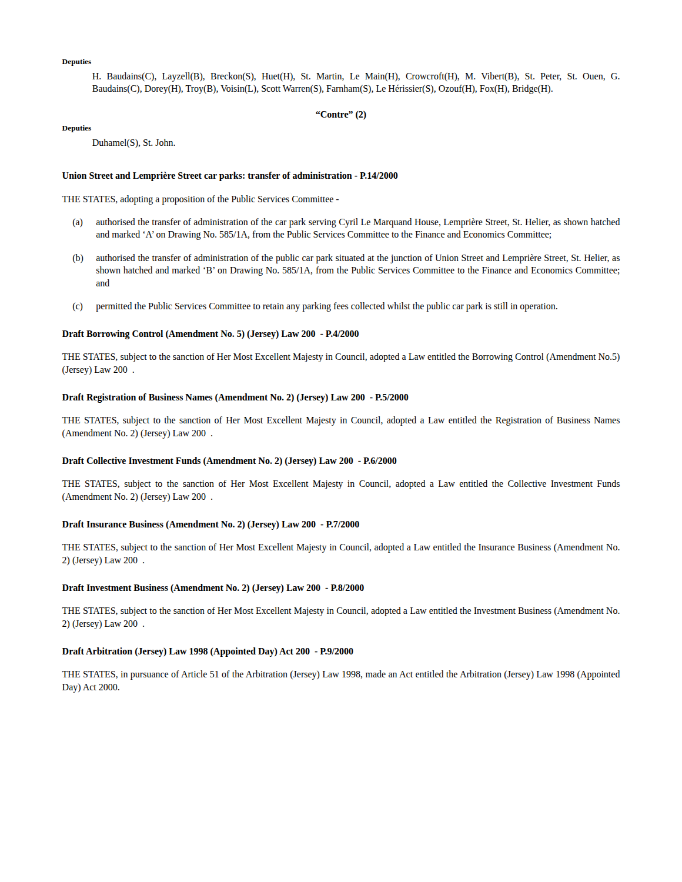Deputies
H. Baudains(C), Layzell(B), Breckon(S), Huet(H), St. Martin, Le Main(H), Crowcroft(H), M. Vibert(B), St. Peter, St. Ouen, G. Baudains(C), Dorey(H), Troy(B), Voisin(L), Scott Warren(S), Farnham(S), Le Hérissier(S), Ozouf(H), Fox(H), Bridge(H).
“Contre” (2)
Deputies
Duhamel(S), St. John.
Union Street and Lemprière Street car parks: transfer of administration - P.14/2000
THE STATES, adopting a proposition of the Public Services Committee -
(a) authorised the transfer of administration of the car park serving Cyril Le Marquand House, Lemprière Street, St. Helier, as shown hatched and marked ‘A’ on Drawing No. 585/1A, from the Public Services Committee to the Finance and Economics Committee;
(b) authorised the transfer of administration of the public car park situated at the junction of Union Street and Lemprière Street, St. Helier, as shown hatched and marked ‘B’ on Drawing No. 585/1A, from the Public Services Committee to the Finance and Economics Committee; and
(c) permitted the Public Services Committee to retain any parking fees collected whilst the public car park is still in operation.
Draft Borrowing Control (Amendment No. 5) (Jersey) Law 200 - P.4/2000
THE STATES, subject to the sanction of Her Most Excellent Majesty in Council, adopted a Law entitled the Borrowing Control (Amendment No.5) (Jersey) Law 200 .
Draft Registration of Business Names (Amendment No. 2) (Jersey) Law 200 - P.5/2000
THE STATES, subject to the sanction of Her Most Excellent Majesty in Council, adopted a Law entitled the Registration of Business Names (Amendment No. 2) (Jersey) Law 200 .
Draft Collective Investment Funds (Amendment No. 2) (Jersey) Law 200 - P.6/2000
THE STATES, subject to the sanction of Her Most Excellent Majesty in Council, adopted a Law entitled the Collective Investment Funds (Amendment No. 2) (Jersey) Law 200 .
Draft Insurance Business (Amendment No. 2) (Jersey) Law 200 - P.7/2000
THE STATES, subject to the sanction of Her Most Excellent Majesty in Council, adopted a Law entitled the Insurance Business (Amendment No. 2) (Jersey) Law 200 .
Draft Investment Business (Amendment No. 2) (Jersey) Law 200 - P.8/2000
THE STATES, subject to the sanction of Her Most Excellent Majesty in Council, adopted a Law entitled the Investment Business (Amendment No. 2) (Jersey) Law 200 .
Draft Arbitration (Jersey) Law 1998 (Appointed Day) Act 200 - P.9/2000
THE STATES, in pursuance of Article 51 of the Arbitration (Jersey) Law 1998, made an Act entitled the Arbitration (Jersey) Law 1998 (Appointed Day) Act 2000.